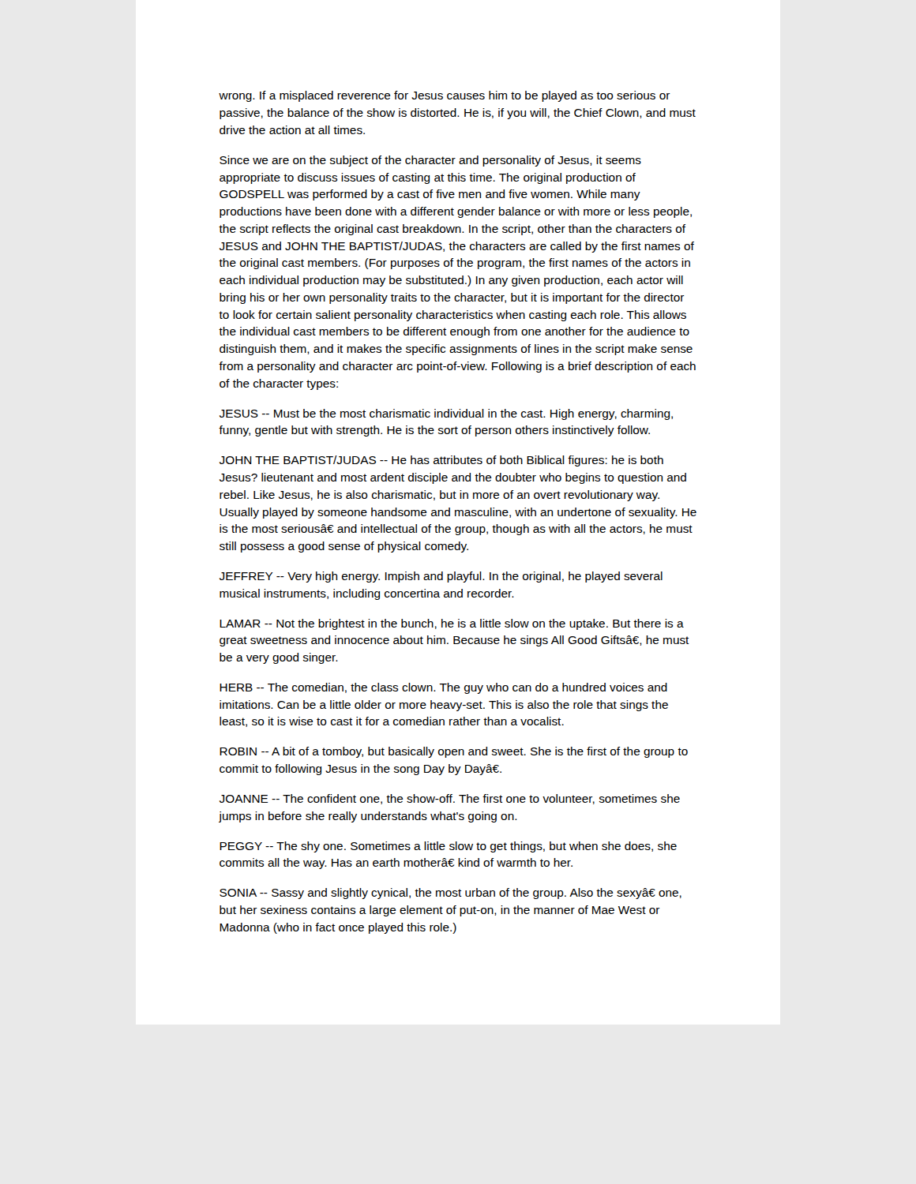wrong. If a misplaced reverence for Jesus causes him to be played as too serious or passive, the balance of the show is distorted. He is, if you will, the Chief Clown, and must drive the action at all times.
Since we are on the subject of the character and personality of Jesus, it seems appropriate to discuss issues of casting at this time. The original production of GODSPELL was performed by a cast of five men and five women. While many productions have been done with a different gender balance or with more or less people, the script reflects the original cast breakdown. In the script, other than the characters of JESUS and JOHN THE BAPTIST/JUDAS, the characters are called by the first names of the original cast members. (For purposes of the program, the first names of the actors in each individual production may be substituted.) In any given production, each actor will bring his or her own personality traits to the character, but it is important for the director to look for certain salient personality characteristics when casting each role. This allows the individual cast members to be different enough from one another for the audience to distinguish them, and it makes the specific assignments of lines in the script make sense from a personality and character arc point-of-view. Following is a brief description of each of the character types:
JESUS -- Must be the most charismatic individual in the cast. High energy, charming, funny, gentle but with strength. He is the sort of person others instinctively follow.
JOHN THE BAPTIST/JUDAS -- He has attributes of both Biblical figures: he is both Jesus? lieutenant and most ardent disciple and the doubter who begins to question and rebel. Like Jesus, he is also charismatic, but in more of an overt revolutionary way. Usually played by someone handsome and masculine, with an undertone of sexuality. He is the most seriousâ€ and intellectual of the group, though as with all the actors, he must still possess a good sense of physical comedy.
JEFFREY -- Very high energy. Impish and playful. In the original, he played several musical instruments, including concertina and recorder.
LAMAR -- Not the brightest in the bunch, he is a little slow on the uptake. But there is a great sweetness and innocence about him. Because he sings All Good Giftsâ€, he must be a very good singer.
HERB -- The comedian, the class clown. The guy who can do a hundred voices and imitations. Can be a little older or more heavy-set. This is also the role that sings the least, so it is wise to cast it for a comedian rather than a vocalist.
ROBIN -- A bit of a tomboy, but basically open and sweet. She is the first of the group to commit to following Jesus in the song Day by Dayâ€.
JOANNE -- The confident one, the show-off. The first one to volunteer, sometimes she jumps in before she really understands what's going on.
PEGGY -- The shy one. Sometimes a little slow to get things, but when she does, she commits all the way. Has an earth motherâ€ kind of warmth to her.
SONIA -- Sassy and slightly cynical, the most urban of the group. Also the sexyâ€ one, but her sexiness contains a large element of put-on, in the manner of Mae West or Madonna (who in fact once played this role.)